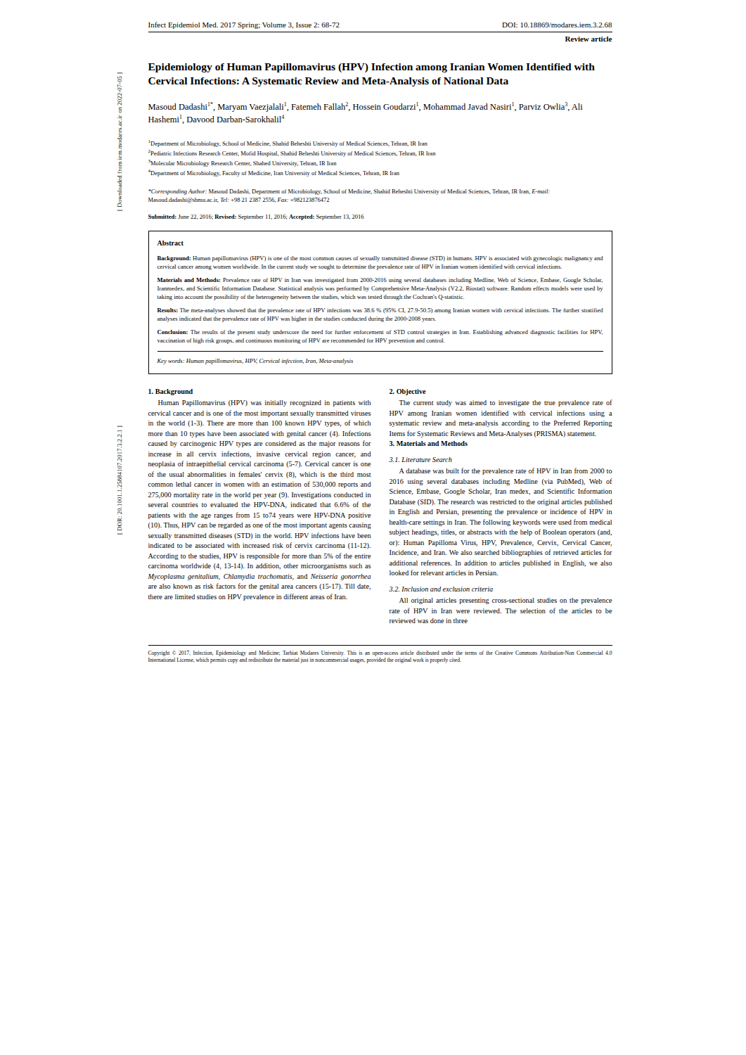[ Downloaded from iem.modares.ac.ir on 2022-07-05 ]
[ DOR: 20.1001.1.25884107.2017.3.2.2.1 ]
Infect Epidemiol Med. 2017 Spring; Volume 3, Issue 2: 68-72 DOI: 10.18869/modares.iem.3.2.68
Review article
Epidemiology of Human Papillomavirus (HPV) Infection among Iranian Women Identified with Cervical Infections: A Systematic Review and Meta-Analysis of National Data
Masoud Dadashi1*, Maryam Vaezjalali1, Fatemeh Fallah2, Hossein Goudarzi1, Mohammad Javad Nasiri1, Parviz Owlia3, Ali Hashemi1, Davood Darban-Sarokhalil4
1Department of Microbiology, School of Medicine, Shahid Beheshti University of Medical Sciences, Tehran, IR Iran
2Pediatric Infections Research Center, Mofid Hospital, Shahid Beheshti University of Medical Sciences, Tehran, IR Iran
3Molecular Microbiology Research Center, Shahed University, Tehran, IR Iran
4Department of Microbiology, Faculty of Medicine, Iran University of Medical Sciences, Tehran, IR Iran
*Corresponding Author: Masoud Dadashi, Department of Microbiology, School of Medicine, Shahid Beheshti University of Medical Sciences, Tehran, IR Iran, E-mail: Masoud.dadashi@sbmu.ac.ir, Tel: +98 21 2387 2556, Fax: +982123876472
Submitted: June 22, 2016; Revised: September 11, 2016; Accepted: September 13, 2016
Abstract
Background: Human papillomavirus (HPV) is one of the most common causes of sexually transmitted disease (STD) in humans. HPV is associated with gynecologic malignancy and cervical cancer among women worldwide. In the current study we sought to determine the prevalence rate of HPV in Iranian women identified with cervical infections.
Materials and Methods: Prevalence rate of HPV in Iran was investigated from 2000-2016 using several databases including Medline, Web of Science, Embase, Google Scholar, Iranmedex, and Scientific Information Database. Statistical analysis was performed by Comprehensive Meta-Analysis (V2.2, Biostat) software. Random effects models were used by taking into account the possibility of the heterogeneity between the studies, which was tested through the Cochran's Q-statistic.
Results: The meta-analyses showed that the prevalence rate of HPV infections was 38.6 % (95% CI, 27.9-50.5) among Iranian women with cervical infections. The further stratified analyses indicated that the prevalence rate of HPV was higher in the studies conducted during the 2000-2008 years.
Conclusion: The results of the present study underscore the need for further enforcement of STD control strategies in Iran. Establishing advanced diagnostic facilities for HPV, vaccination of high risk groups, and continuous monitoring of HPV are recommended for HPV prevention and control.
Key words: Human papillomavirus, HPV, Cervical infection, Iran, Meta-analysis
1. Background
Human Papillomavirus (HPV) was initially recognized in patients with cervical cancer and is one of the most important sexually transmitted viruses in the world (1-3). There are more than 100 known HPV types, of which more than 10 types have been associated with genital cancer (4). Infections caused by carcinogenic HPV types are considered as the major reasons for increase in all cervix infections, invasive cervical region cancer, and neoplasia of intraepithelial cervical carcinoma (5-7). Cervical cancer is one of the usual abnormalities in females' cervix (8), which is the third most common lethal cancer in women with an estimation of 530,000 reports and 275,000 mortality rate in the world per year (9). Investigations conducted in several countries to evaluated the HPV-DNA, indicated that 6.6% of the patients with the age ranges from 15 to74 years were HPV-DNA positive (10). Thus, HPV can be regarded as one of the most important agents causing sexually transmitted diseases (STD) in the world. HPV infections have been indicated to be associated with increased risk of cervix carcinoma (11-12). According to the studies, HPV is responsible for more than 5% of the entire carcinoma worldwide (4, 13-14). In addition, other microorganisms such as Mycoplasma genitalium, Chlamydia trachomatis, and Neisseria gonorrhea are also known as risk factors for the genital area cancers (15-17). Till date, there are limited studies on HPV prevalence in different areas of Iran.
2. Objective
The current study was aimed to investigate the true prevalence rate of HPV among Iranian women identified with cervical infections using a systematic review and meta-analysis according to the Preferred Reporting Items for Systematic Reviews and Meta-Analyses (PRISMA) statement.
3. Materials and Methods
3.1. Literature Search
A database was built for the prevalence rate of HPV in Iran from 2000 to 2016 using several databases including Medline (via PubMed), Web of Science, Embase, Google Scholar, Iran medex, and Scientific Information Database (SID). The research was restricted to the original articles published in English and Persian, presenting the prevalence or incidence of HPV in health-care settings in Iran. The following keywords were used from medical subject headings, titles, or abstracts with the help of Boolean operators (and, or): Human Papilloma Virus, HPV, Prevalence, Cervix, Cervical Cancer, Incidence, and Iran. We also searched bibliographies of retrieved articles for additional references. In addition to articles published in English, we also looked for relevant articles in Persian.
3.2. Inclusion and exclusion criteria
All original articles presenting cross-sectional studies on the prevalence rate of HPV in Iran were reviewed. The selection of the articles to be reviewed was done in three
Copyright © 2017, Infection, Epidemiology and Medicine; Tarbiat Modares University. This is an open-access article distributed under the terms of the Creative Commons Attribution-Non Commercial 4.0 International License, which permits copy and redistribute the material just in noncommercial usages, provided the original work is properly cited.